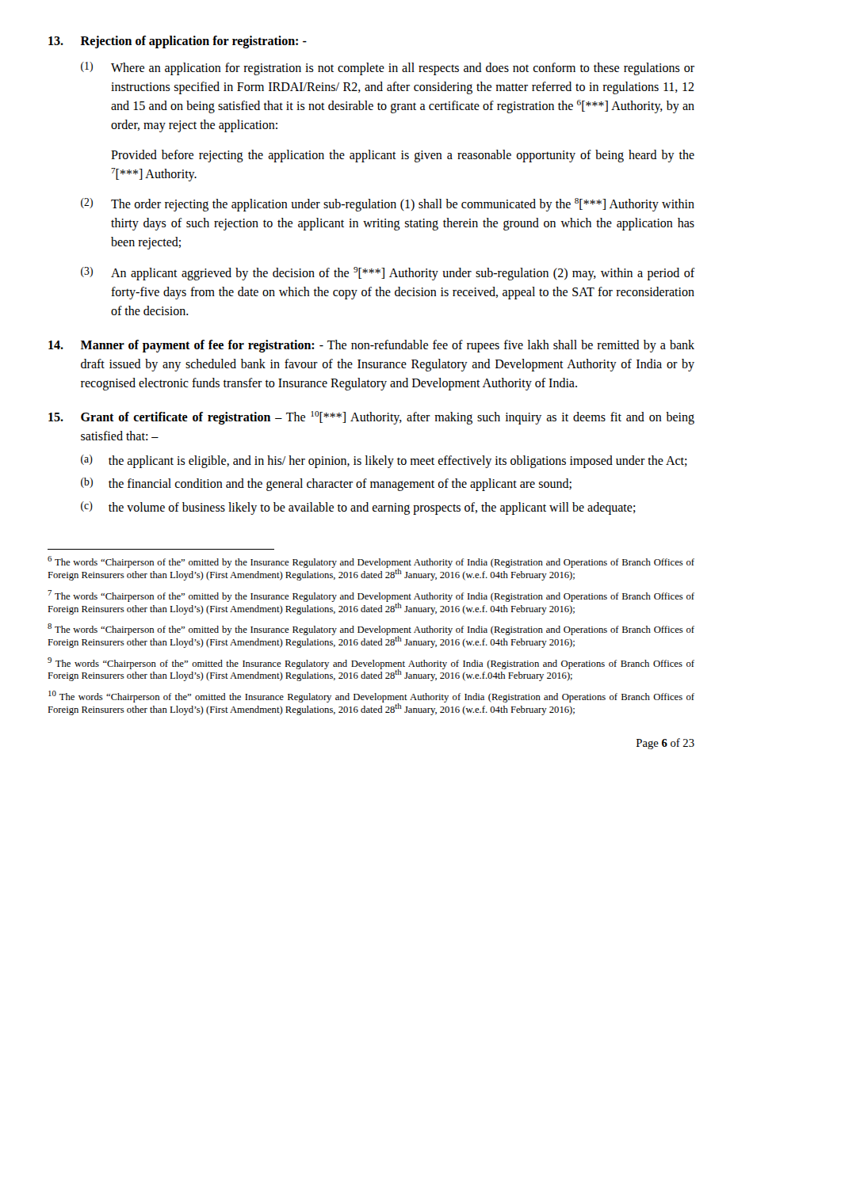13. Rejection of application for registration: -
(1) Where an application for registration is not complete in all respects and does not conform to these regulations or instructions specified in Form IRDAI/Reins/ R2, and after considering the matter referred to in regulations 11, 12 and 15 and on being satisfied that it is not desirable to grant a certificate of registration the 6[***] Authority, by an order, may reject the application:
Provided before rejecting the application the applicant is given a reasonable opportunity of being heard by the 7[***] Authority.
(2) The order rejecting the application under sub-regulation (1) shall be communicated by the 8[***] Authority within thirty days of such rejection to the applicant in writing stating therein the ground on which the application has been rejected;
(3) An applicant aggrieved by the decision of the 9[***] Authority under sub-regulation (2) may, within a period of forty-five days from the date on which the copy of the decision is received, appeal to the SAT for reconsideration of the decision.
14. Manner of payment of fee for registration: - The non-refundable fee of rupees five lakh shall be remitted by a bank draft issued by any scheduled bank in favour of the Insurance Regulatory and Development Authority of India or by recognised electronic funds transfer to Insurance Regulatory and Development Authority of India.
15. Grant of certificate of registration – The 10[***] Authority, after making such inquiry as it deems fit and on being satisfied that: –
(a) the applicant is eligible, and in his/ her opinion, is likely to meet effectively its obligations imposed under the Act;
(b) the financial condition and the general character of management of the applicant are sound;
(c) the volume of business likely to be available to and earning prospects of, the applicant will be adequate;
6 The words “Chairperson of the” omitted by the Insurance Regulatory and Development Authority of India (Registration and Operations of Branch Offices of Foreign Reinsurers other than Lloyd’s) (First Amendment) Regulations, 2016 dated 28th January, 2016 (w.e.f. 04th February 2016);
7 The words “Chairperson of the” omitted by the Insurance Regulatory and Development Authority of India (Registration and Operations of Branch Offices of Foreign Reinsurers other than Lloyd’s) (First Amendment) Regulations, 2016 dated 28th January, 2016 (w.e.f. 04th February 2016);
8 The words “Chairperson of the” omitted by the Insurance Regulatory and Development Authority of India (Registration and Operations of Branch Offices of Foreign Reinsurers other than Lloyd’s) (First Amendment) Regulations, 2016 dated 28th January, 2016 (w.e.f. 04th February 2016);
9 The words “Chairperson of the” omitted the Insurance Regulatory and Development Authority of India (Registration and Operations of Branch Offices of Foreign Reinsurers other than Lloyd’s) (First Amendment) Regulations, 2016 dated 28th January, 2016 (w.e.f.04th February 2016);
10 The words “Chairperson of the” omitted the Insurance Regulatory and Development Authority of India (Registration and Operations of Branch Offices of Foreign Reinsurers other than Lloyd’s) (First Amendment) Regulations, 2016 dated 28th January, 2016 (w.e.f. 04th February 2016);
Page 6 of 23